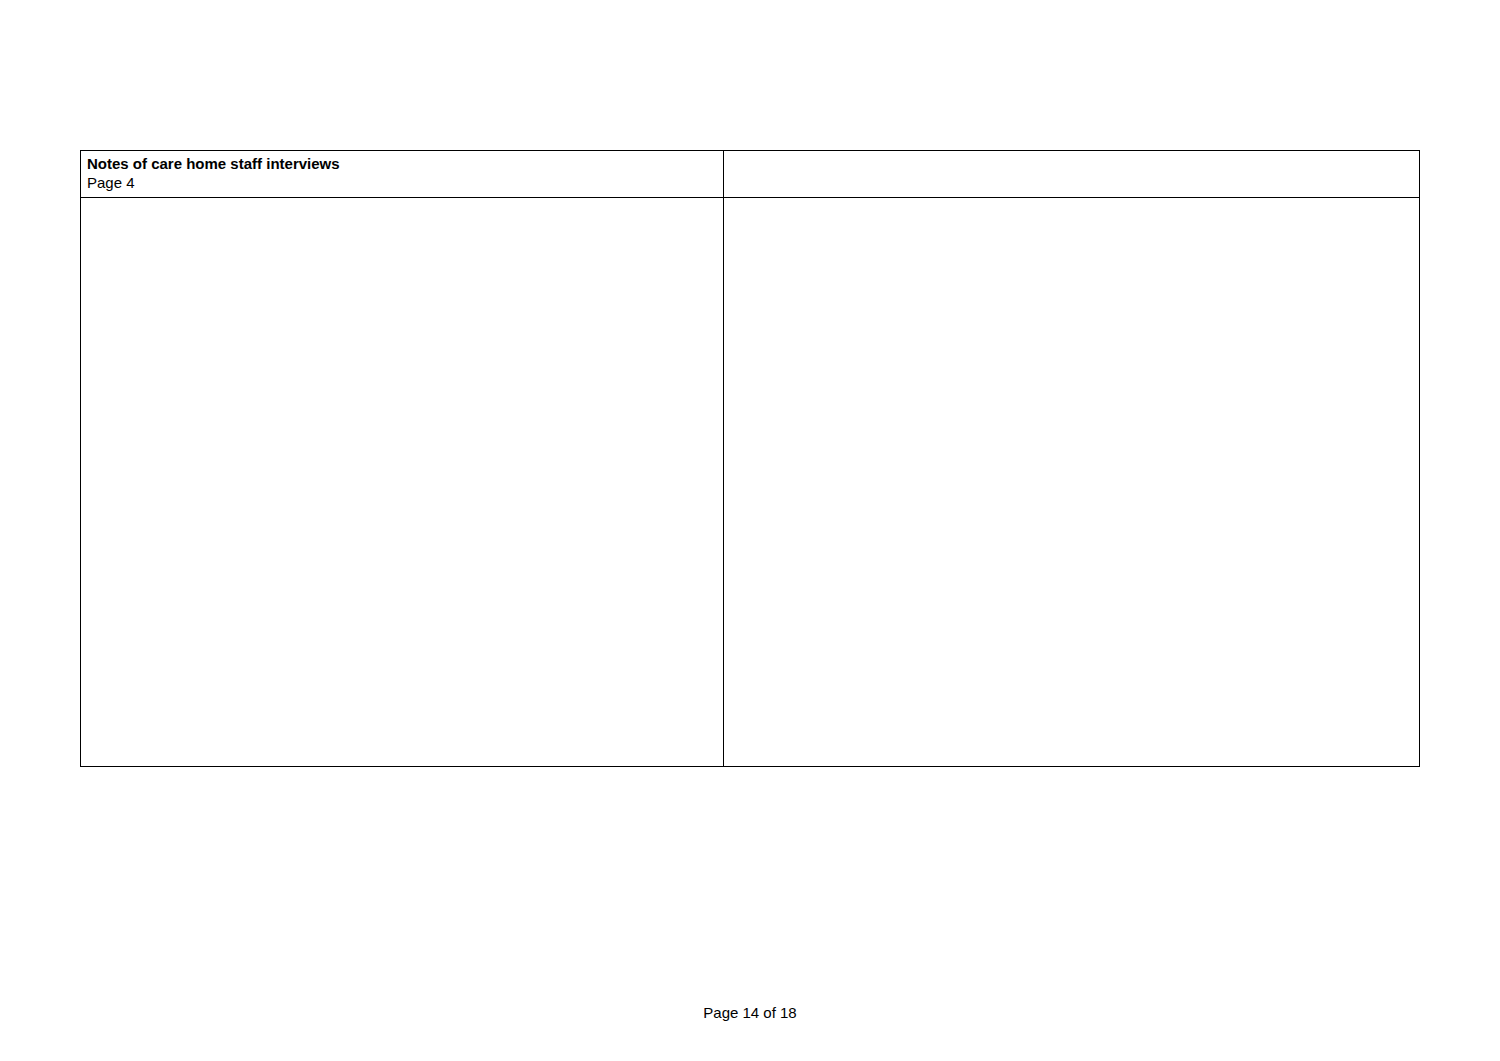| Notes of care home staff interviews Page 4 | |
Page 14 of 18